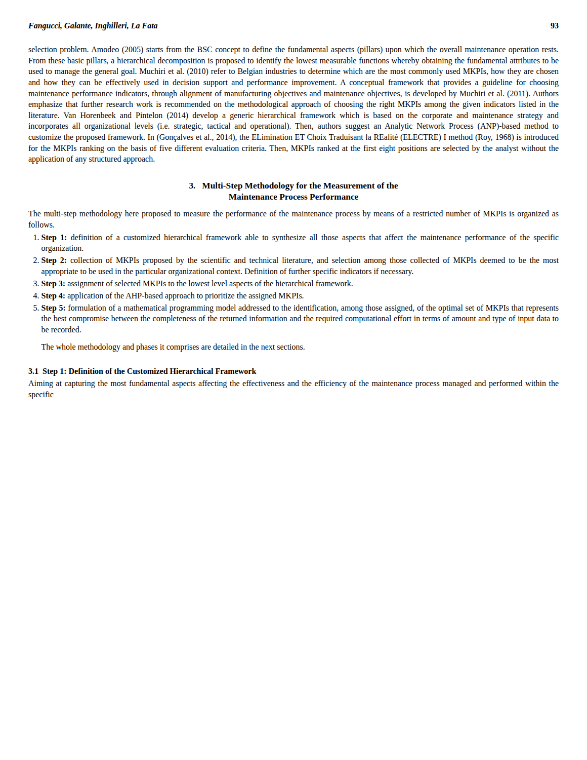Fangucci, Galante, Inghilleri, La Fata 93
selection problem. Amodeo (2005) starts from the BSC concept to define the fundamental aspects (pillars) upon which the overall maintenance operation rests. From these basic pillars, a hierarchical decomposition is proposed to identify the lowest measurable functions whereby obtaining the fundamental attributes to be used to manage the general goal. Muchiri et al. (2010) refer to Belgian industries to determine which are the most commonly used MKPIs, how they are chosen and how they can be effectively used in decision support and performance improvement. A conceptual framework that provides a guideline for choosing maintenance performance indicators, through alignment of manufacturing objectives and maintenance objectives, is developed by Muchiri et al. (2011). Authors emphasize that further research work is recommended on the methodological approach of choosing the right MKPIs among the given indicators listed in the literature. Van Horenbeek and Pintelon (2014) develop a generic hierarchical framework which is based on the corporate and maintenance strategy and incorporates all organizational levels (i.e. strategic, tactical and operational). Then, authors suggest an Analytic Network Process (ANP)-based method to customize the proposed framework. In (Gonçalves et al., 2014), the ELimination ET Choix Traduisant la REalité (ELECTRE) I method (Roy, 1968) is introduced for the MKPIs ranking on the basis of five different evaluation criteria. Then, MKPIs ranked at the first eight positions are selected by the analyst without the application of any structured approach.
3. Multi-Step Methodology for the Measurement of the
Maintenance Process Performance
The multi-step methodology here proposed to measure the performance of the maintenance process by means of a restricted number of MKPIs is organized as follows.
Step 1: definition of a customized hierarchical framework able to synthesize all those aspects that affect the maintenance performance of the specific organization.
Step 2: collection of MKPIs proposed by the scientific and technical literature, and selection among those collected of MKPIs deemed to be the most appropriate to be used in the particular organizational context. Definition of further specific indicators if necessary.
Step 3: assignment of selected MKPIs to the lowest level aspects of the hierarchical framework.
Step 4: application of the AHP-based approach to prioritize the assigned MKPIs.
Step 5: formulation of a mathematical programming model addressed to the identification, among those assigned, of the optimal set of MKPIs that represents the best compromise between the completeness of the returned information and the required computational effort in terms of amount and type of input data to be recorded.
The whole methodology and phases it comprises are detailed in the next sections.
3.1 Step 1: Definition of the Customized Hierarchical Framework
Aiming at capturing the most fundamental aspects affecting the effectiveness and the efficiency of the maintenance process managed and performed within the specific